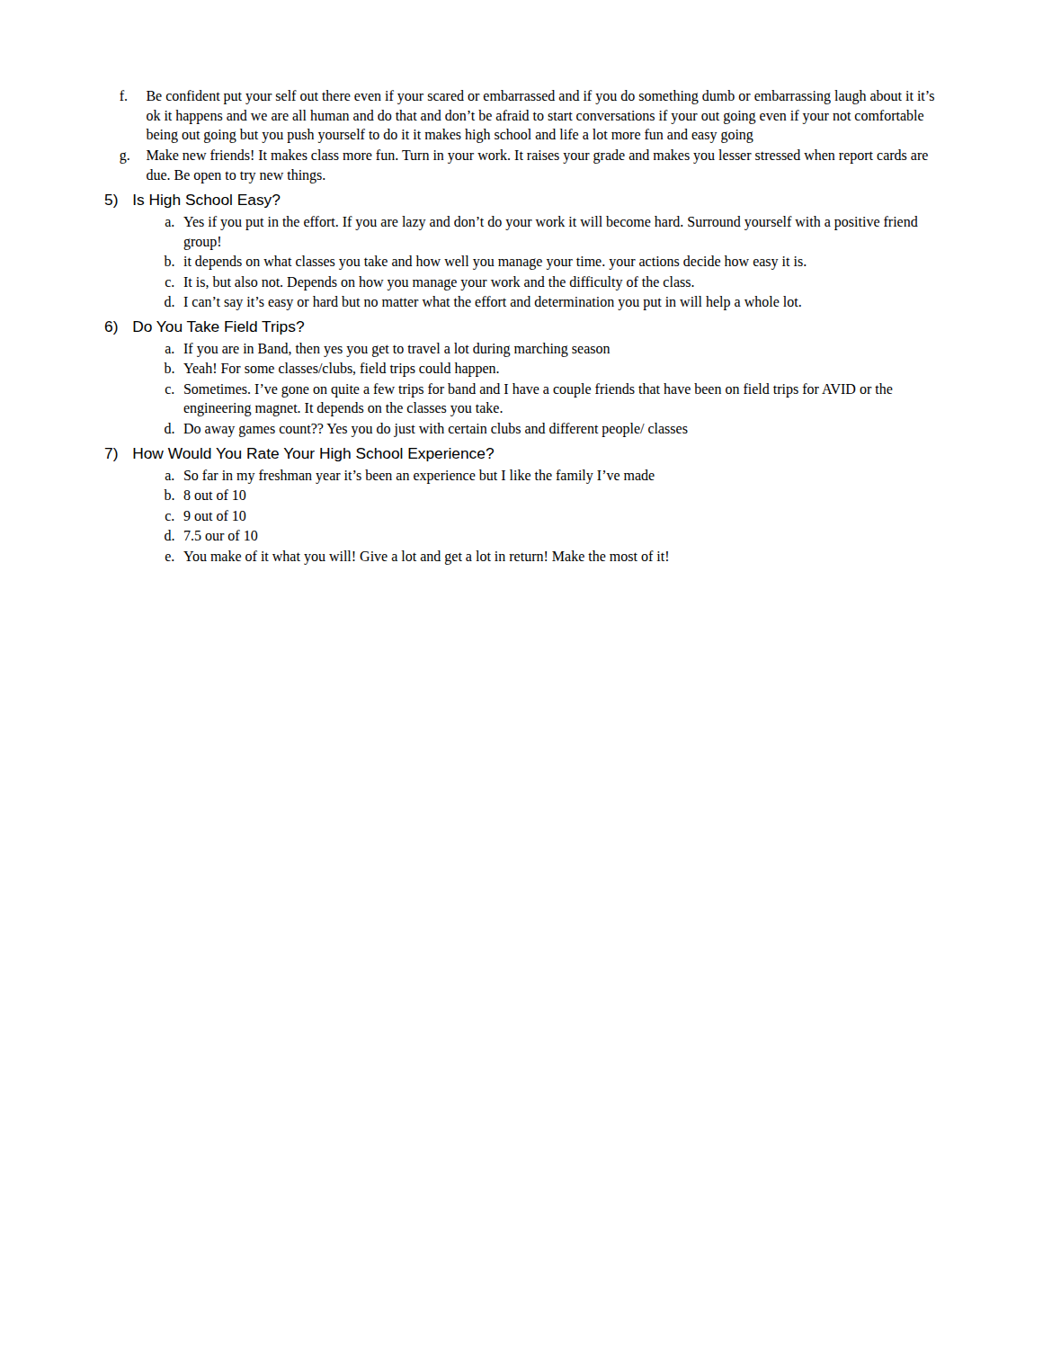Be confident put your self out there even if your scared or embarrassed and if you do something dumb or embarrassing laugh about it it’s ok it happens and we are all human and do that and don’t be afraid to start conversations if your out going even if your not comfortable being out going but you push yourself to do it it makes high school and life a lot more fun and easy going
Make new friends! It makes class more fun. Turn in your work. It raises your grade and makes you lesser stressed when report cards are due. Be open to try new things.
Is High School Easy?
Yes if you put in the effort. If you are lazy and don’t do your work it will become hard. Surround yourself with a positive friend group!
it depends on what classes you take and how well you manage your time. your actions decide how easy it is.
It is, but also not. Depends on how you manage your work and the difficulty of the class.
I can’t say it’s easy or hard but no matter what the effort and determination you put in will help a whole lot.
Do You Take Field Trips?
If you are in Band, then yes you get to travel a lot during marching season
Yeah! For some classes/clubs, field trips could happen.
Sometimes. I’ve gone on quite a few trips for band and I have a couple friends that have been on field trips for AVID or the engineering magnet. It depends on the classes you take.
Do away games count?? Yes you do just with certain clubs and different people/ classes
How Would You Rate Your High School Experience?
So far in my freshman year it’s been an experience but I like the family I’ve made
8 out of 10
9 out of 10
7.5 our of 10
You make of it what you will! Give a lot and get a lot in return! Make the most of it!